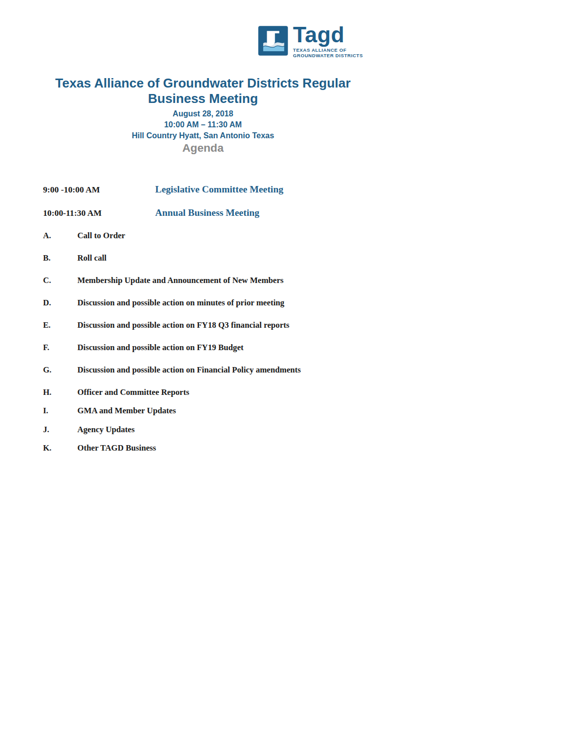Tagd TEXAS ALLIANCE OF GROUNDWATER DISTRICTS
Texas Alliance of Groundwater Districts Regular Business Meeting
August 28, 2018
10:00 AM – 11:30 AM
Hill Country Hyatt, San Antonio Texas
Agenda
9:00 -10:00 AM Legislative Committee Meeting
10:00-11:30 AM Annual Business Meeting
A. Call to Order
B. Roll call
C. Membership Update and Announcement of New Members
D. Discussion and possible action on minutes of prior meeting
E. Discussion and possible action on FY18 Q3 financial reports
F. Discussion and possible action on FY19 Budget
G. Discussion and possible action on Financial Policy amendments
H. Officer and Committee Reports
I. GMA and Member Updates
J. Agency Updates
K. Other TAGD Business